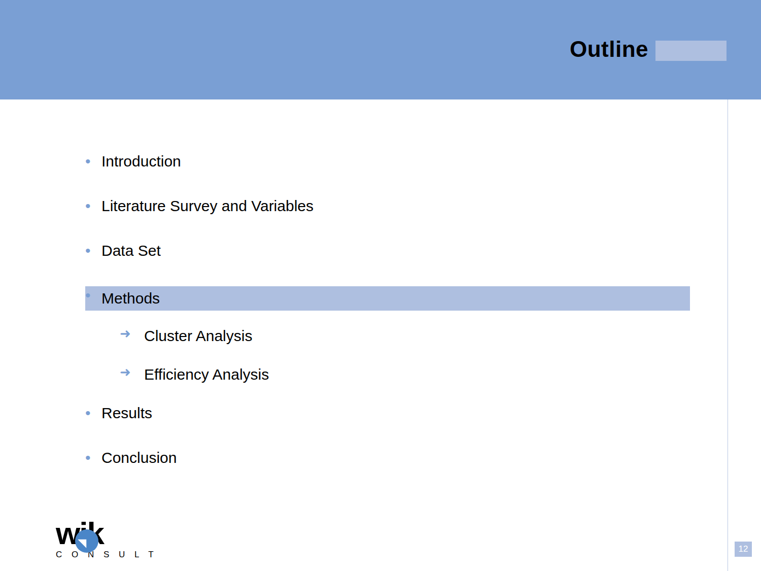Outline
Introduction
Literature Survey and Variables
Data Set
Methods
Cluster Analysis
Efficiency Analysis
Results
Conclusion
wik
C O N S U L T
12